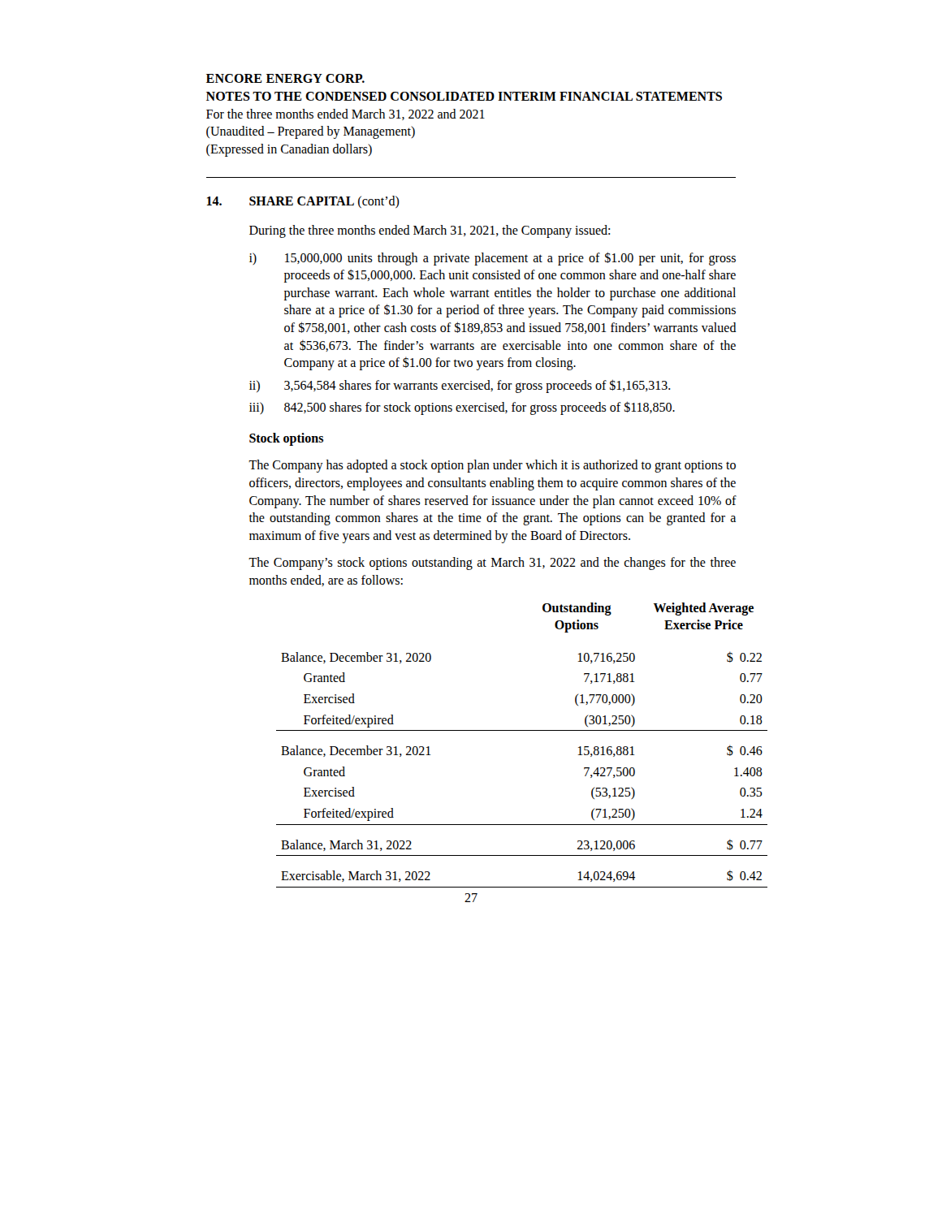enCore Energy Corp.
NOTES TO THE CONDENSED CONSOLIDATED INTERIM FINANCIAL STATEMENTS
For the three months ended March 31, 2022 and 2021
(Unaudited – Prepared by Management)
(Expressed in Canadian dollars)
14. SHARE CAPITAL (cont’d)
During the three months ended March 31, 2021, the Company issued:
i) 15,000,000 units through a private placement at a price of $1.00 per unit, for gross proceeds of $15,000,000. Each unit consisted of one common share and one-half share purchase warrant. Each whole warrant entitles the holder to purchase one additional share at a price of $1.30 for a period of three years. The Company paid commissions of $758,001, other cash costs of $189,853 and issued 758,001 finders’ warrants valued at $536,673. The finder’s warrants are exercisable into one common share of the Company at a price of $1.00 for two years from closing.
ii) 3,564,584 shares for warrants exercised, for gross proceeds of $1,165,313.
iii) 842,500 shares for stock options exercised, for gross proceeds of $118,850.
Stock options
The Company has adopted a stock option plan under which it is authorized to grant options to officers, directors, employees and consultants enabling them to acquire common shares of the Company. The number of shares reserved for issuance under the plan cannot exceed 10% of the outstanding common shares at the time of the grant. The options can be granted for a maximum of five years and vest as determined by the Board of Directors.
The Company’s stock options outstanding at March 31, 2022 and the changes for the three months ended, are as follows:
| | Outstanding Options | Weighted Average Exercise Price |
| --- | --- | --- |
| Balance, December 31, 2020 | 10,716,250 | $ 0.22 |
| Granted | 7,171,881 | 0.77 |
| Exercised | (1,770,000) | 0.20 |
| Forfeited/expired | (301,250) | 0.18 |
| Balance, December 31, 2021 | 15,816,881 | $ 0.46 |
| Granted | 7,427,500 | 1.408 |
| Exercised | (53,125) | 0.35 |
| Forfeited/expired | (71,250) | 1.24 |
| Balance, March 31, 2022 | 23,120,006 | $ 0.77 |
| Exercisable, March 31, 2022 | 14,024,694 | $ 0.42 |
27